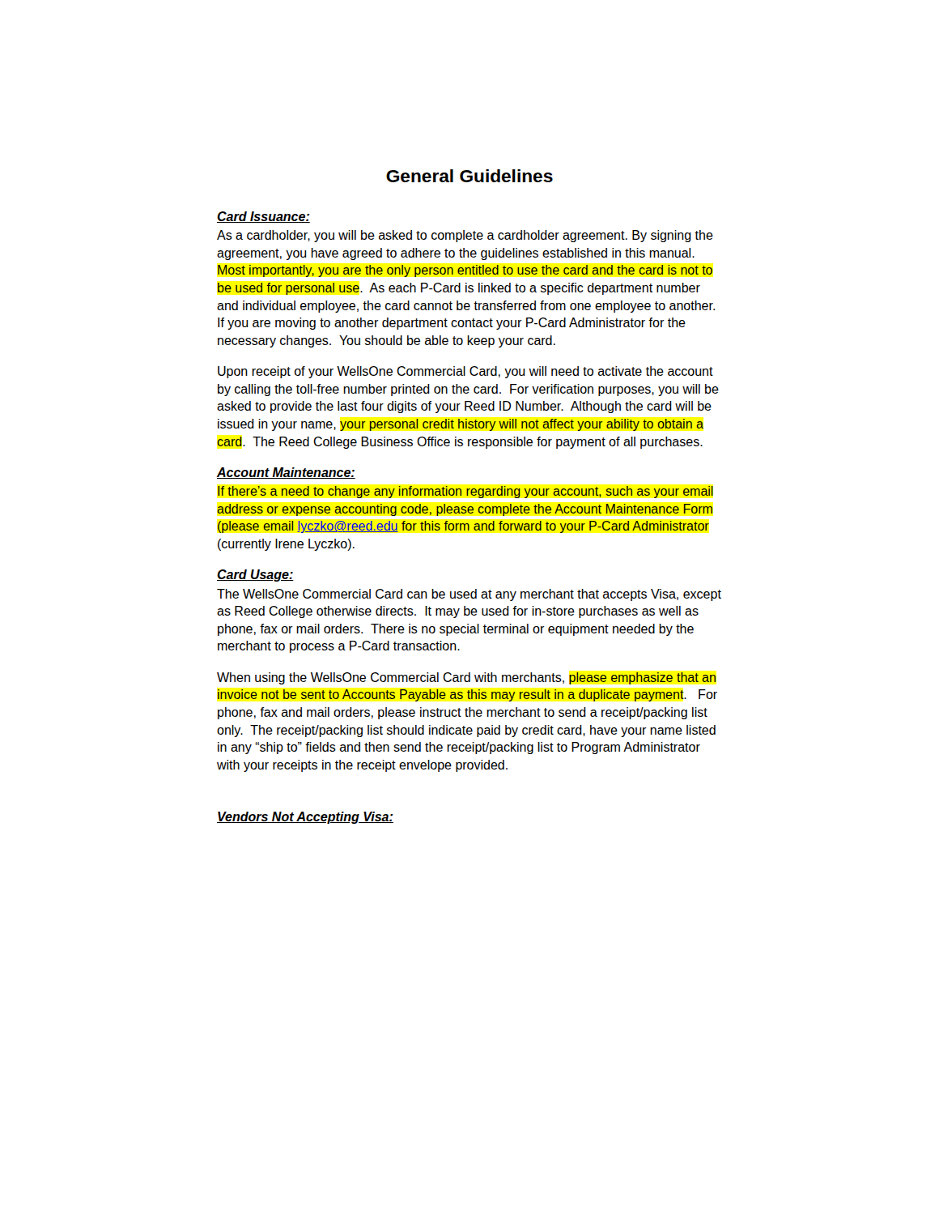General Guidelines
Card Issuance:
As a cardholder, you will be asked to complete a cardholder agreement. By signing the agreement, you have agreed to adhere to the guidelines established in this manual. Most importantly, you are the only person entitled to use the card and the card is not to be used for personal use. As each P-Card is linked to a specific department number and individual employee, the card cannot be transferred from one employee to another. If you are moving to another department contact your P-Card Administrator for the necessary changes. You should be able to keep your card.
Upon receipt of your WellsOne Commercial Card, you will need to activate the account by calling the toll-free number printed on the card. For verification purposes, you will be asked to provide the last four digits of your Reed ID Number. Although the card will be issued in your name, your personal credit history will not affect your ability to obtain a card. The Reed College Business Office is responsible for payment of all purchases.
Account Maintenance:
If there’s a need to change any information regarding your account, such as your email address or expense accounting code, please complete the Account Maintenance Form (please email lyczko@reed.edu for this form and forward to your P-Card Administrator (currently Irene Lyczko).
Card Usage:
The WellsOne Commercial Card can be used at any merchant that accepts Visa, except as Reed College otherwise directs. It may be used for in-store purchases as well as phone, fax or mail orders. There is no special terminal or equipment needed by the merchant to process a P-Card transaction.
When using the WellsOne Commercial Card with merchants, please emphasize that an invoice not be sent to Accounts Payable as this may result in a duplicate payment. For phone, fax and mail orders, please instruct the merchant to send a receipt/packing list only. The receipt/packing list should indicate paid by credit card, have your name listed in any “ship to” fields and then send the receipt/packing list to Program Administrator with your receipts in the receipt envelope provided.
Vendors Not Accepting Visa: